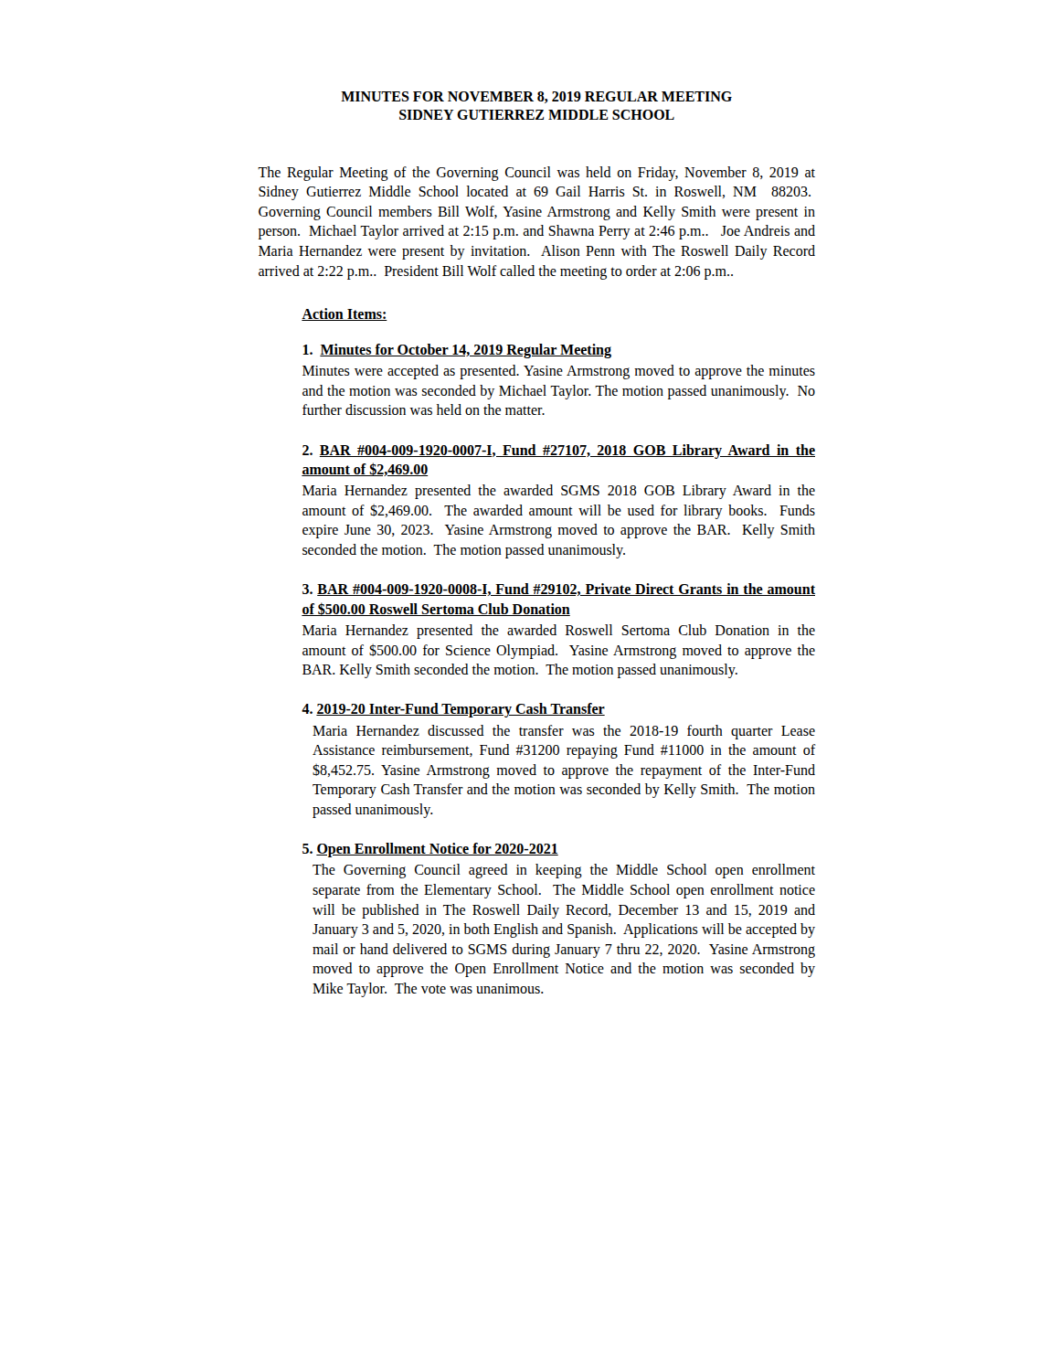Minutes for November 8, 2019 Regular MeetingSidney Gutierrez Middle School
The Regular Meeting of the Governing Council was held on Friday, November 8, 2019 at Sidney Gutierrez Middle School located at 69 Gail Harris St. in Roswell, NM 88203. Governing Council members Bill Wolf, Yasine Armstrong and Kelly Smith were present in person. Michael Taylor arrived at 2:15 p.m. and Shawna Perry at 2:46 p.m.. Joe Andreis and Maria Hernandez were present by invitation. Alison Penn with The Roswell Daily Record arrived at 2:22 p.m.. President Bill Wolf called the meeting to order at 2:06 p.m..
Action Items:
1. Minutes for October 14, 2019 Regular Meeting
Minutes were accepted as presented. Yasine Armstrong moved to approve the minutes and the motion was seconded by Michael Taylor. The motion passed unanimously. No further discussion was held on the matter.
2. BAR #004-009-1920-0007-I, Fund #27107, 2018 GOB Library Award in the amount of $2,469.00
Maria Hernandez presented the awarded SGMS 2018 GOB Library Award in the amount of $2,469.00. The awarded amount will be used for library books. Funds expire June 30, 2023. Yasine Armstrong moved to approve the BAR. Kelly Smith seconded the motion. The motion passed unanimously.
3. BAR #004-009-1920-0008-I, Fund #29102, Private Direct Grants in the amount of $500.00 Roswell Sertoma Club Donation
Maria Hernandez presented the awarded Roswell Sertoma Club Donation in the amount of $500.00 for Science Olympiad. Yasine Armstrong moved to approve the BAR. Kelly Smith seconded the motion. The motion passed unanimously.
4. 2019-20 Inter-Fund Temporary Cash Transfer
Maria Hernandez discussed the transfer was the 2018-19 fourth quarter Lease Assistance reimbursement, Fund #31200 repaying Fund #11000 in the amount of $8,452.75. Yasine Armstrong moved to approve the repayment of the Inter-Fund Temporary Cash Transfer and the motion was seconded by Kelly Smith. The motion passed unanimously.
5. Open Enrollment Notice for 2020-2021
The Governing Council agreed in keeping the Middle School open enrollment separate from the Elementary School. The Middle School open enrollment notice will be published in The Roswell Daily Record, December 13 and 15, 2019 and January 3 and 5, 2020, in both English and Spanish. Applications will be accepted by mail or hand delivered to SGMS during January 7 thru 22, 2020. Yasine Armstrong moved to approve the Open Enrollment Notice and the motion was seconded by Mike Taylor. The vote was unanimous.